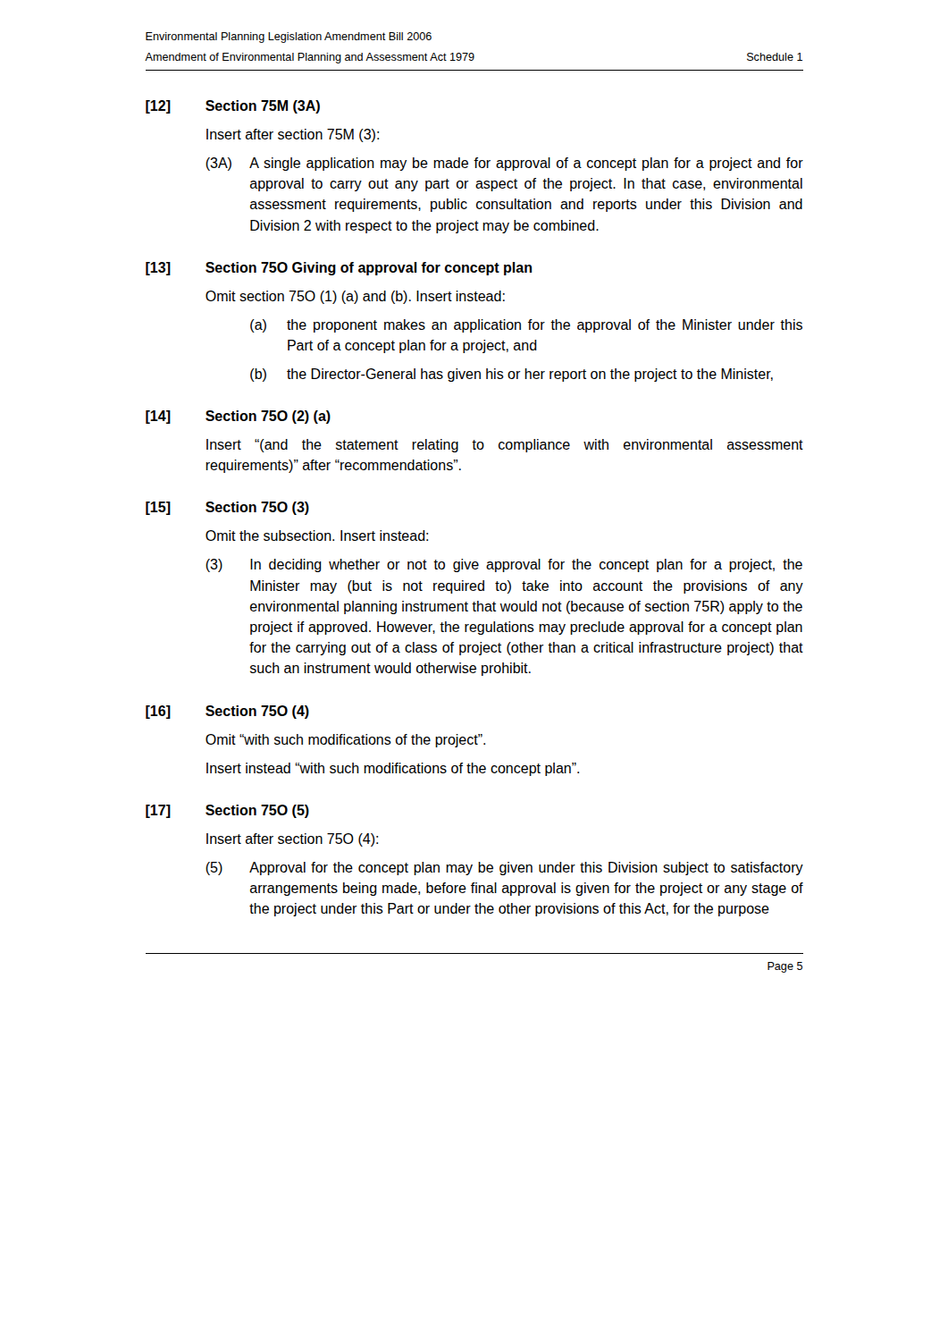Environmental Planning Legislation Amendment Bill 2006
Amendment of Environmental Planning and Assessment Act 1979
Schedule 1
[12] Section 75M (3A)
Insert after section 75M (3):
(3A) A single application may be made for approval of a concept plan for a project and for approval to carry out any part or aspect of the project. In that case, environmental assessment requirements, public consultation and reports under this Division and Division 2 with respect to the project may be combined.
[13] Section 75O Giving of approval for concept plan
Omit section 75O (1) (a) and (b). Insert instead:
(a) the proponent makes an application for the approval of the Minister under this Part of a concept plan for a project, and
(b) the Director-General has given his or her report on the project to the Minister,
[14] Section 75O (2) (a)
Insert “(and the statement relating to compliance with environmental assessment requirements)” after “recommendations”.
[15] Section 75O (3)
Omit the subsection. Insert instead:
(3) In deciding whether or not to give approval for the concept plan for a project, the Minister may (but is not required to) take into account the provisions of any environmental planning instrument that would not (because of section 75R) apply to the project if approved. However, the regulations may preclude approval for a concept plan for the carrying out of a class of project (other than a critical infrastructure project) that such an instrument would otherwise prohibit.
[16] Section 75O (4)
Omit “with such modifications of the project”.
Insert instead “with such modifications of the concept plan”.
[17] Section 75O (5)
Insert after section 75O (4):
(5) Approval for the concept plan may be given under this Division subject to satisfactory arrangements being made, before final approval is given for the project or any stage of the project under this Part or under the other provisions of this Act, for the purpose
Page 5